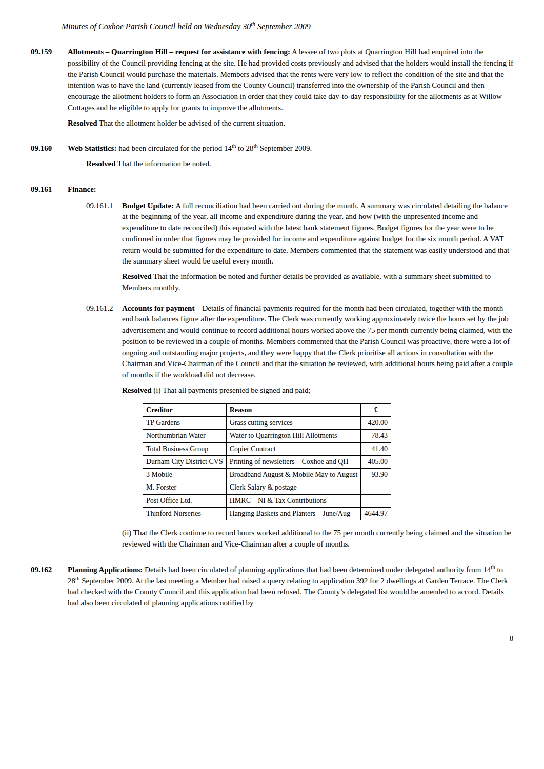Minutes of Coxhoe Parish Council held on Wednesday 30th September 2009
09.159
Allotments – Quarrington Hill – request for assistance with fencing: A lessee of two plots at Quarrington Hill had enquired into the possibility of the Council providing fencing at the site. He had provided costs previously and advised that the holders would install the fencing if the Parish Council would purchase the materials. Members advised that the rents were very low to reflect the condition of the site and that the intention was to have the land (currently leased from the County Council) transferred into the ownership of the Parish Council and then encourage the allotment holders to form an Association in order that they could take day-to-day responsibility for the allotments as at Willow Cottages and be eligible to apply for grants to improve the allotments.
Resolved That the allotment holder be advised of the current situation.
09.160
Web Statistics: had been circulated for the period 14th to 28th September 2009.
Resolved That the information be noted.
09.161
Finance:
09.161.1
Budget Update: A full reconciliation had been carried out during the month. A summary was circulated detailing the balance at the beginning of the year, all income and expenditure during the year, and how (with the unpresented income and expenditure to date reconciled) this equated with the latest bank statement figures. Budget figures for the year were to be confirmed in order that figures may be provided for income and expenditure against budget for the six month period. A VAT return would be submitted for the expenditure to date. Members commented that the statement was easily understood and that the summary sheet would be useful every month.
Resolved That the information be noted and further details be provided as available, with a summary sheet submitted to Members monthly.
09.161.2
Accounts for payment – Details of financial payments required for the month had been circulated, together with the month end bank balances figure after the expenditure. The Clerk was currently working approximately twice the hours set by the job advertisement and would continue to record additional hours worked above the 75 per month currently being claimed, with the position to be reviewed in a couple of months. Members commented that the Parish Council was proactive, there were a lot of ongoing and outstanding major projects, and they were happy that the Clerk prioritise all actions in consultation with the Chairman and Vice-Chairman of the Council and that the situation be reviewed, with additional hours being paid after a couple of months if the workload did not decrease.
Resolved (i) That all payments presented be signed and paid;
| Creditor | Reason | £ |
| --- | --- | --- |
| TP Gardens | Grass cutting services | 420.00 |
| Northumbrian Water | Water to Quarrington Hill Allotments | 78.43 |
| Total Business Group | Copier Contract | 41.40 |
| Durham City District CVS | Printing of newsletters – Coxhoe and QH | 405.00 |
| 3 Mobile | Broadband August & Mobile May to August | 93.90 |
| M. Forster | Clerk Salary & postage | |
| Post Office Ltd. | HMRC – NI & Tax Contributions | |
| Thinford Nurseries | Hanging Baskets and Planters – June/Aug | 4644.97 |
(ii) That the Clerk continue to record hours worked additional to the 75 per month currently being claimed and the situation be reviewed with the Chairman and Vice-Chairman after a couple of months.
09.162
Planning Applications: Details had been circulated of planning applications that had been determined under delegated authority from 14th to 28th September 2009. At the last meeting a Member had raised a query relating to application 392 for 2 dwellings at Garden Terrace. The Clerk had checked with the County Council and this application had been refused. The County’s delegated list would be amended to accord. Details had also been circulated of planning applications notified by
8